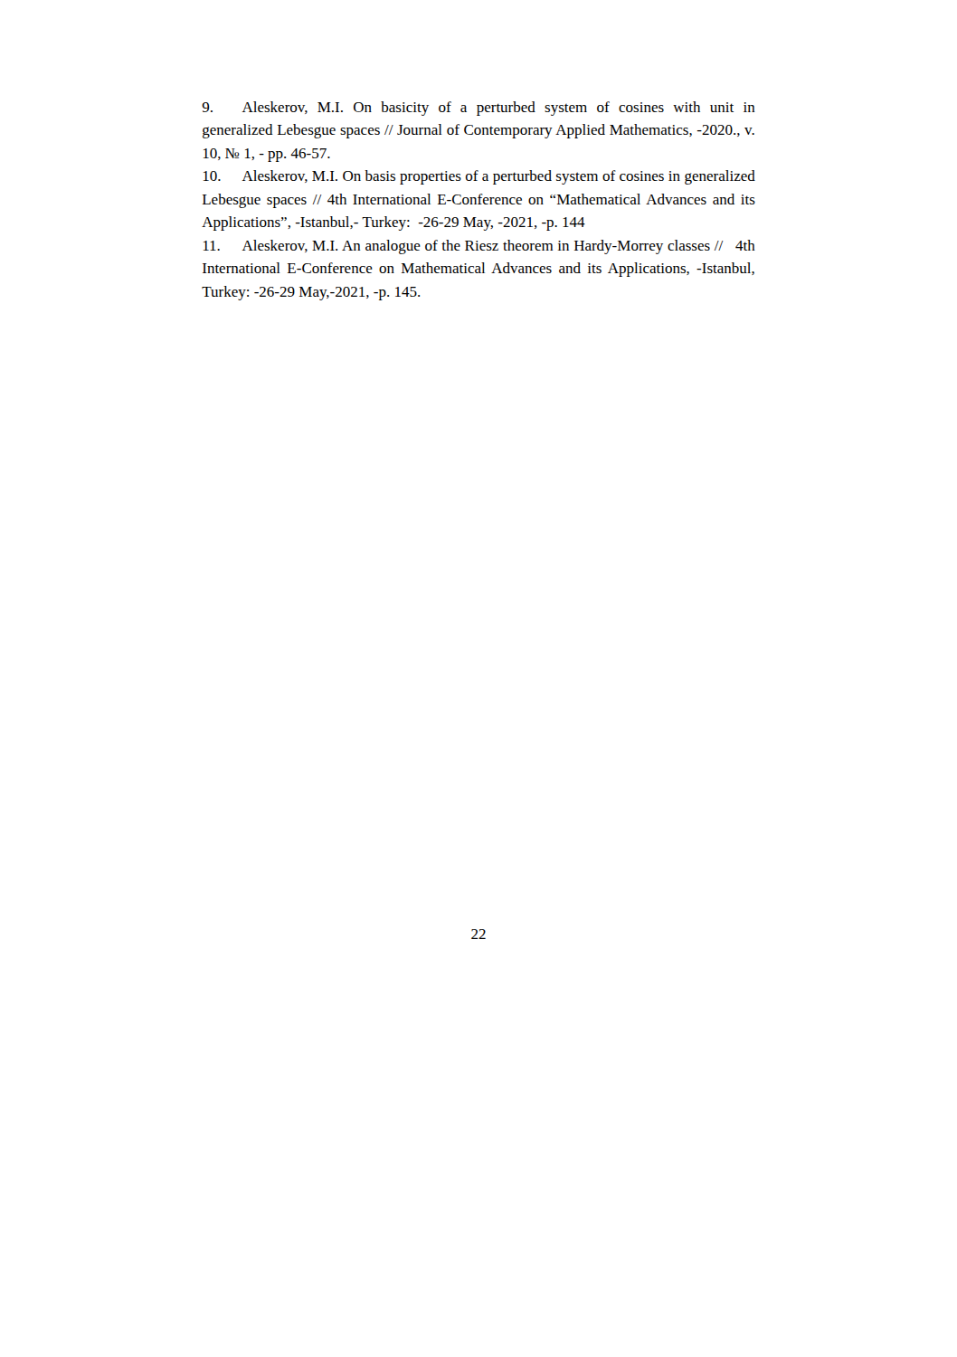9. Aleskerov, M.I. On basicity of a perturbed system of cosines with unit in generalized Lebesgue spaces // Journal of Contemporary Applied Mathematics, -2020., v. 10, № 1, - pp. 46-57.
10. Aleskerov, M.I. On basis properties of a perturbed system of cosines in generalized Lebesgue spaces // 4th International E-Conference on “Mathematical Advances and its Applications”, -Istanbul,- Turkey: -26-29 May, -2021, -p. 144
11. Aleskerov, M.I. An analogue of the Riesz theorem in Hardy-Morrey classes // 4th International E-Conference on Mathematical Advances and its Applications, -Istanbul, Turkey: -26-29 May,-2021, -p. 145.
22